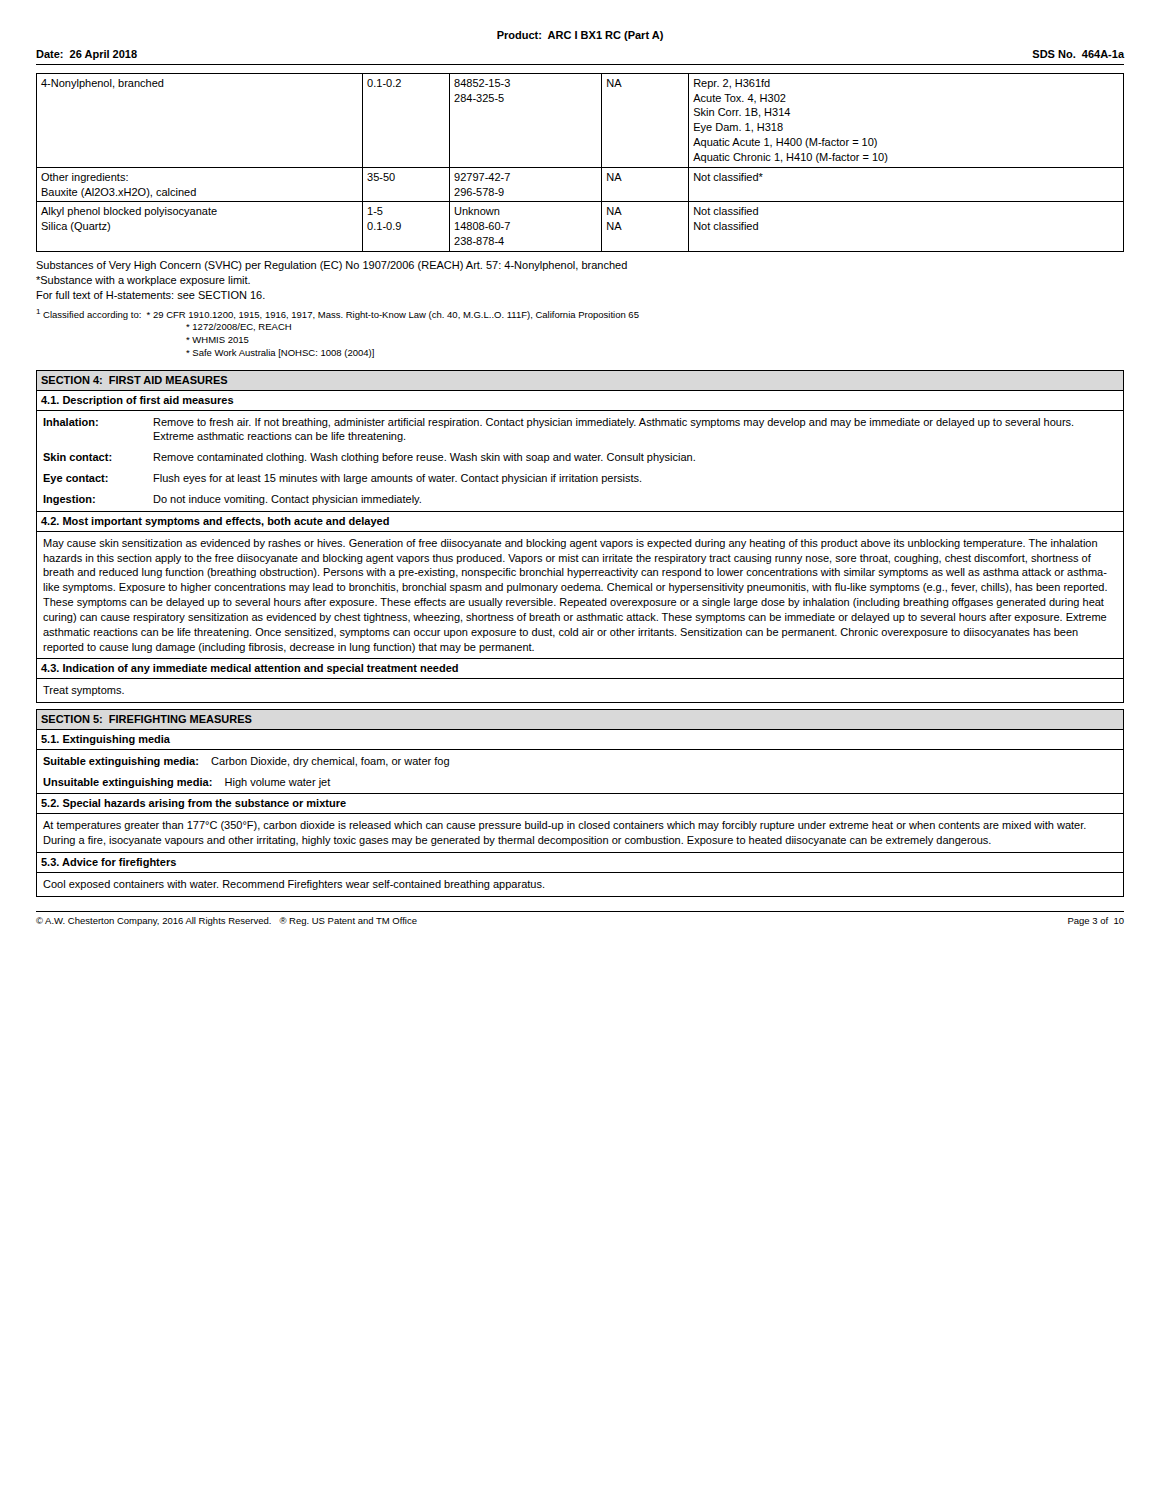Product: ARC I BX1 RC (Part A)
Date: 26 April 2018
SDS No. 464A-1a
| 4-Nonylphenol, branched | 0.1-0.2 | 84852-15-3 284-325-5 | NA | Repr. 2, H361fd Acute Tox. 4, H302 Skin Corr. 1B, H314 Eye Dam. 1, H318 Aquatic Acute 1, H400 (M-factor = 10) Aquatic Chronic 1, H410 (M-factor = 10) |
| Other ingredients: Bauxite (Al2O3.xH2O), calcined | 35-50 | 92797-42-7 296-578-9 | NA | Not classified* |
| Alkyl phenol blocked polyisocyanate Silica (Quartz) | 1-5 0.1-0.9 | Unknown 14808-60-7 238-878-4 | NA NA | Not classified Not classified |
Substances of Very High Concern (SVHC) per Regulation (EC) No 1907/2006 (REACH) Art. 57: 4-Nonylphenol, branched
*Substance with a workplace exposure limit.
For full text of H-statements: see SECTION 16.
1 Classified according to: * 29 CFR 1910.1200, 1915, 1916, 1917, Mass. Right-to-Know Law (ch. 40, M.G.L..O. 111F), California Proposition 65
* 1272/2008/EC, REACH
* WHMIS 2015
* Safe Work Australia [NOHSC: 1008 (2004)]
SECTION 4: FIRST AID MEASURES
4.1. Description of first aid measures
Inhalation:
Remove to fresh air. If not breathing, administer artificial respiration. Contact physician immediately. Asthmatic symptoms may develop and may be immediate or delayed up to several hours. Extreme asthmatic reactions can be life threatening.
Skin contact:
Remove contaminated clothing. Wash clothing before reuse. Wash skin with soap and water. Consult physician.
Eye contact:
Flush eyes for at least 15 minutes with large amounts of water. Contact physician if irritation persists.
Ingestion:
Do not induce vomiting. Contact physician immediately.
4.2. Most important symptoms and effects, both acute and delayed
May cause skin sensitization as evidenced by rashes or hives. Generation of free diisocyanate and blocking agent vapors is expected during any heating of this product above its unblocking temperature. The inhalation hazards in this section apply to the free diisocyanate and blocking agent vapors thus produced. Vapors or mist can irritate the respiratory tract causing runny nose, sore throat, coughing, chest discomfort, shortness of breath and reduced lung function (breathing obstruction). Persons with a pre-existing, nonspecific bronchial hyperreactivity can respond to lower concentrations with similar symptoms as well as asthma attack or asthma-like symptoms. Exposure to higher concentrations may lead to bronchitis, bronchial spasm and pulmonary oedema. Chemical or hypersensitivity pneumonitis, with flu-like symptoms (e.g., fever, chills), has been reported. These symptoms can be delayed up to several hours after exposure. These effects are usually reversible. Repeated overexposure or a single large dose by inhalation (including breathing offgases generated during heat curing) can cause respiratory sensitization as evidenced by chest tightness, wheezing, shortness of breath or asthmatic attack. These symptoms can be immediate or delayed up to several hours after exposure. Extreme asthmatic reactions can be life threatening. Once sensitized, symptoms can occur upon exposure to dust, cold air or other irritants. Sensitization can be permanent. Chronic overexposure to diisocyanates has been reported to cause lung damage (including fibrosis, decrease in lung function) that may be permanent.
4.3. Indication of any immediate medical attention and special treatment needed
Treat symptoms.
SECTION 5: FIREFIGHTING MEASURES
5.1. Extinguishing media
Suitable extinguishing media: Carbon Dioxide, dry chemical, foam, or water fog
Unsuitable extinguishing media: High volume water jet
5.2. Special hazards arising from the substance or mixture
At temperatures greater than 177°C (350°F), carbon dioxide is released which can cause pressure build-up in closed containers which may forcibly rupture under extreme heat or when contents are mixed with water. During a fire, isocyanate vapours and other irritating, highly toxic gases may be generated by thermal decomposition or combustion. Exposure to heated diisocyanate can be extremely dangerous.
5.3. Advice for firefighters
Cool exposed containers with water. Recommend Firefighters wear self-contained breathing apparatus.
© A.W. Chesterton Company, 2016 All Rights Reserved. ® Reg. US Patent and TM Office
Page 3 of 10